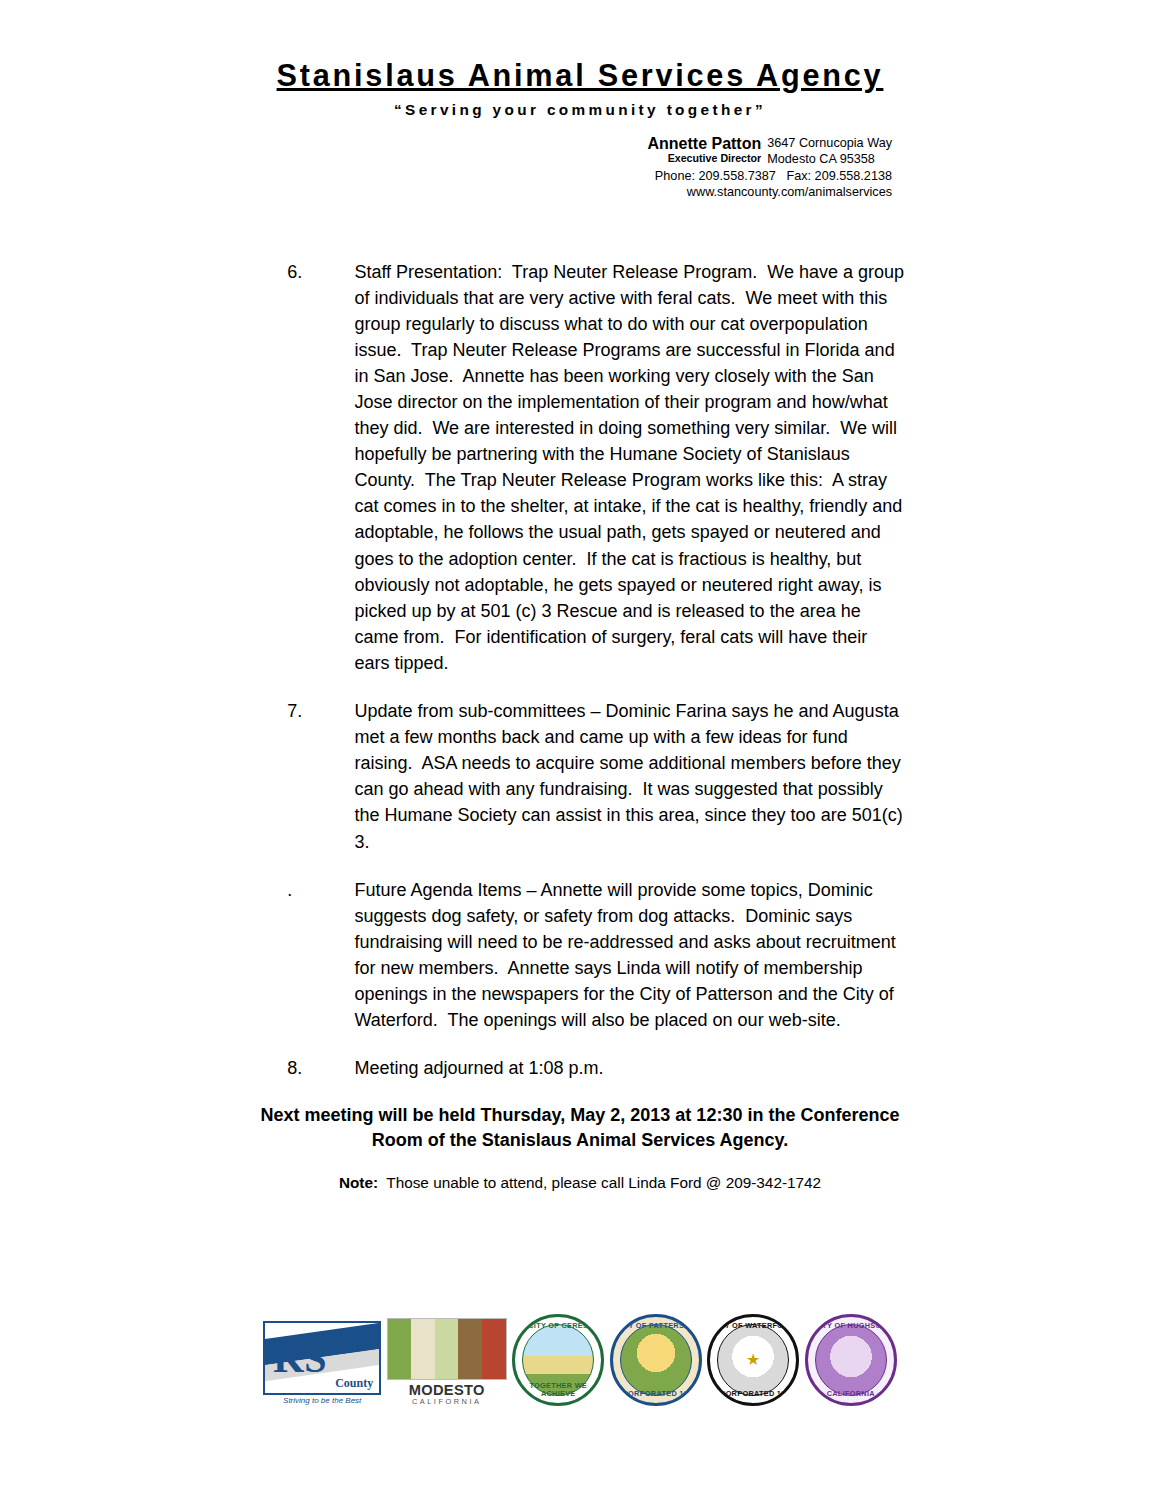Stanislaus Animal Services Agency
“Serving your community together”
Annette Patton
Executive Director
3647 Cornucopia Way
Modesto CA 95358
Phone: 209.558.7387 Fax: 209.558.2138
www.stancounty.com/animalservices
6.
Staff Presentation: Trap Neuter Release Program. We have a group of individuals that are very active with feral cats. We meet with this group regularly to discuss what to do with our cat overpopulation issue. Trap Neuter Release Programs are successful in Florida and in San Jose. Annette has been working very closely with the San Jose director on the implementation of their program and how/what they did. We are interested in doing something very similar. We will hopefully be partnering with the Humane Society of Stanislaus County. The Trap Neuter Release Program works like this: A stray cat comes in to the shelter, at intake, if the cat is healthy, friendly and adoptable, he follows the usual path, gets spayed or neutered and goes to the adoption center. If the cat is fractious is healthy, but obviously not adoptable, he gets spayed or neutered right away, is picked up by at 501 (c) 3 Rescue and is released to the area he came from. For identification of surgery, feral cats will have their ears tipped.
7.
Update from sub-committees – Dominic Farina says he and Augusta met a few months back and came up with a few ideas for fund raising. ASA needs to acquire some additional members before they can go ahead with any fundraising. It was suggested that possibly the Humane Society can assist in this area, since they too are 501(c) 3.
.
Future Agenda Items – Annette will provide some topics, Dominic suggests dog safety, or safety from dog attacks. Dominic says fundraising will need to be re-addressed and asks about recruitment for new members. Annette says Linda will notify of membership openings in the newspapers for the City of Patterson and the City of Waterford. The openings will also be placed on our web-site.
8.
Meeting adjourned at 1:08 p.m.
Next meeting will be held Thursday, May 2, 2013 at 12:30 in the Conference Room of the Stanislaus Animal Services Agency.
Note: Those unable to attend, please call Linda Ford @ 209-342-1742
KS
County
Striving to be the Best
MODESTO
CALIFORNIA
CITY OF CERES
TOGETHER WE ACHIEVE
CITY OF PATTERSON
INCORPORATED 1919
★
CITY OF WATERFORD
INCORPORATED 1969
CITY OF HUGHSON
CALIFORNIA